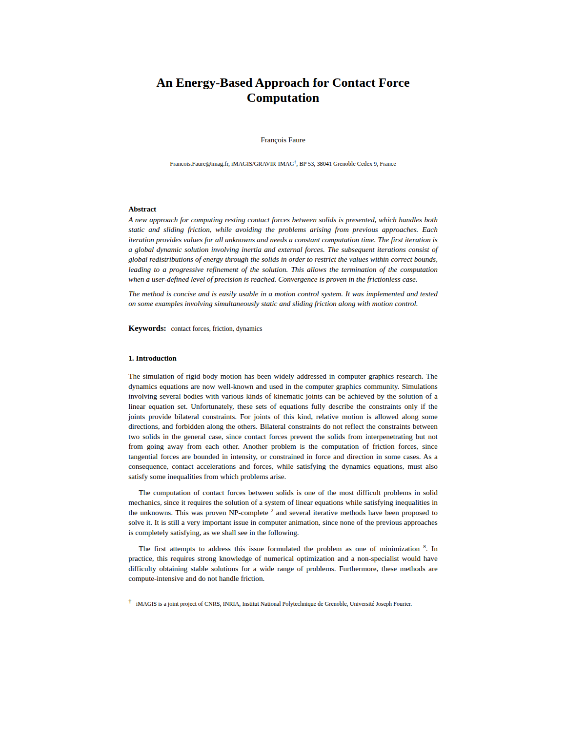An Energy-Based Approach for Contact Force
Computation
François Faure
Francois.Faure@imag.fr, iMAGIS/GRAVIR-IMAG†, BP 53, 38041 Grenoble Cedex 9, France
Abstract
A new approach for computing resting contact forces between solids is presented, which handles both static and sliding friction, while avoiding the problems arising from previous approaches. Each iteration provides values for all unknowns and needs a constant computation time. The first iteration is a global dynamic solution involving inertia and external forces. The subsequent iterations consist of global redistributions of energy through the solids in order to restrict the values within correct bounds, leading to a progressive refinement of the solution. This allows the termination of the computation when a user-defined level of precision is reached. Convergence is proven in the frictionless case.
The method is concise and is easily usable in a motion control system. It was implemented and tested on some examples involving simultaneously static and sliding friction along with motion control.
Keywords: contact forces, friction, dynamics
1. Introduction
The simulation of rigid body motion has been widely addressed in computer graphics research. The dynamics equations are now well-known and used in the computer graphics community. Simulations involving several bodies with various kinds of kinematic joints can be achieved by the solution of a linear equation set. Unfortunately, these sets of equations fully describe the constraints only if the joints provide bilateral constraints. For joints of this kind, relative motion is allowed along some directions, and forbidden along the others. Bilateral constraints do not reflect the constraints between two solids in the general case, since contact forces prevent the solids from interpenetrating but not from going away from each other. Another problem is the computation of friction forces, since tangential forces are bounded in intensity, or constrained in force and direction in some cases. As a consequence, contact accelerations and forces, while satisfying the dynamics equations, must also satisfy some inequalities from which problems arise.
The computation of contact forces between solids is one of the most difficult problems in solid mechanics, since it requires the solution of a system of linear equations while satisfying inequalities in the unknowns. This was proven NP-complete 2 and several iterative methods have been proposed to solve it. It is still a very important issue in computer animation, since none of the previous approaches is completely satisfying, as we shall see in the following.
The first attempts to address this issue formulated the problem as one of minimization 8. In practice, this requires strong knowledge of numerical optimization and a non-specialist would have difficulty obtaining stable solutions for a wide range of problems. Furthermore, these methods are compute-intensive and do not handle friction.
†iMAGIS is a joint project of CNRS, INRIA, Institut National Polytechnique de Grenoble, Université Joseph Fourier.